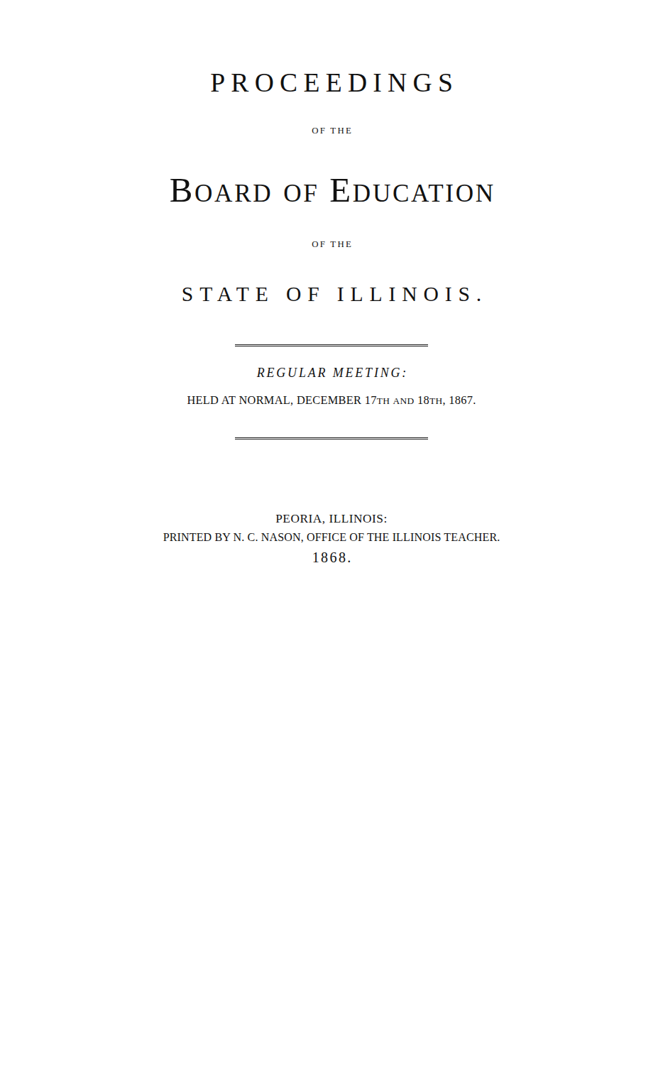PROCEEDINGS
OF THE
BOARD OF EDUCATION
OF THE
STATE OF ILLINOIS.
REGULAR MEETING:
HELD AT NORMAL, DECEMBER 17TH AND 18TH, 1867.
PEORIA, ILLINOIS:
PRINTED BY N. C. NASON, OFFICE OF THE ILLINOIS TEACHER.
1868.